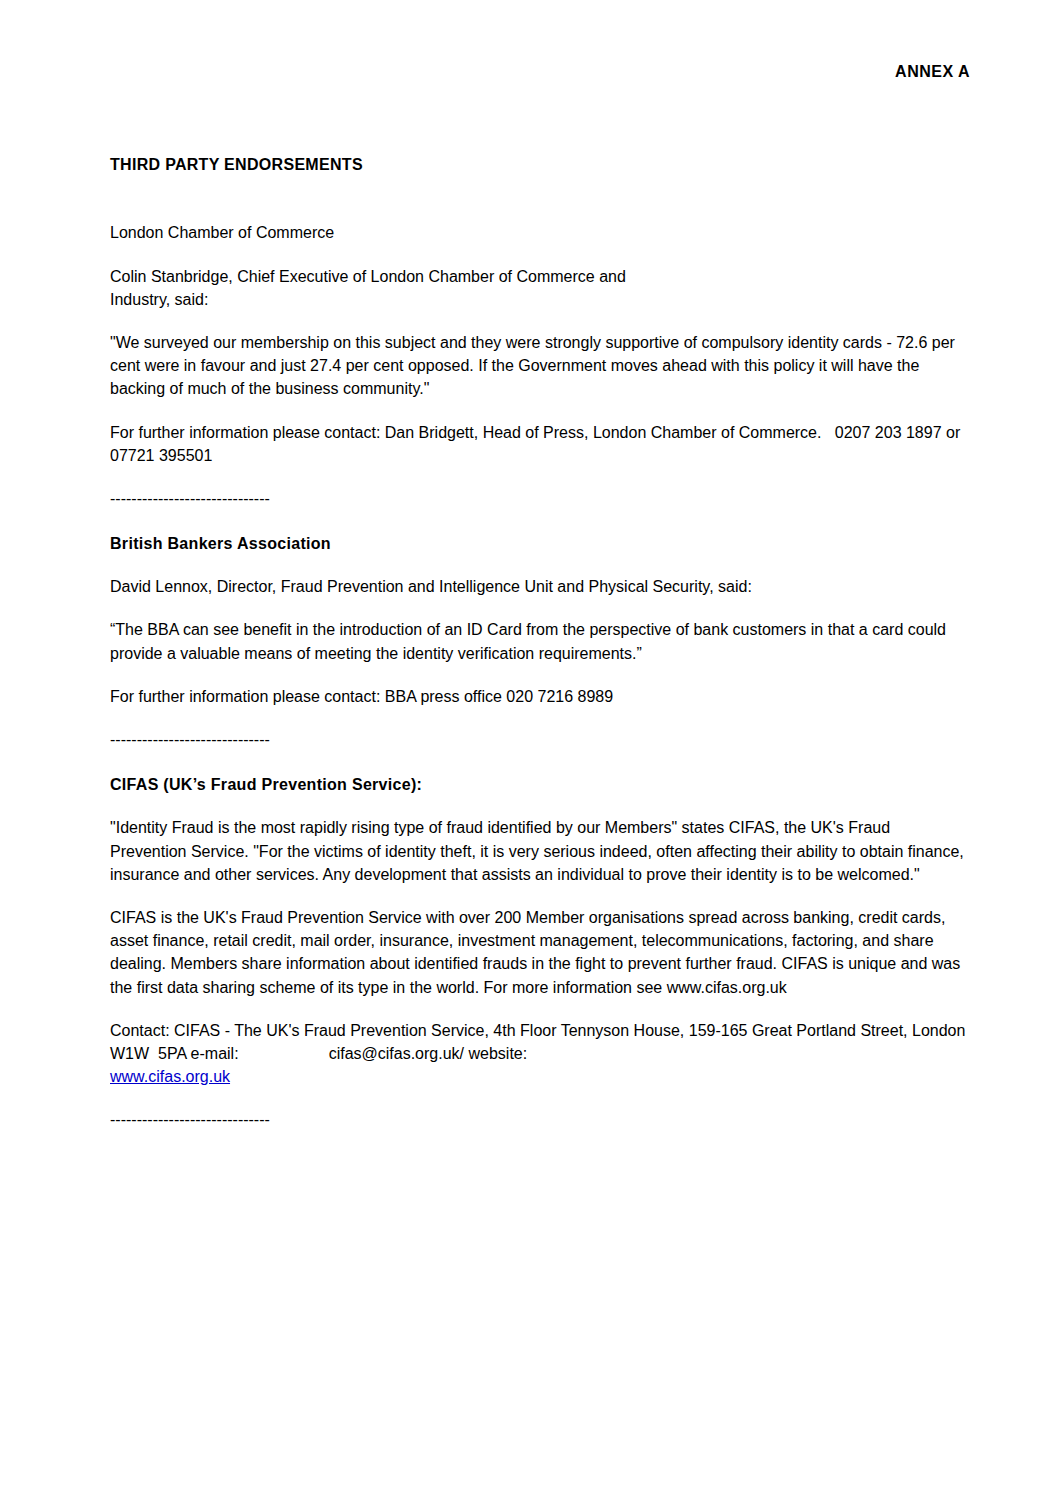ANNEX A
THIRD PARTY ENDORSEMENTS
London Chamber of Commerce
Colin Stanbridge, Chief Executive of London Chamber of Commerce and
Industry, said:
"We surveyed our membership on this subject and they were strongly supportive of compulsory identity cards - 72.6 per cent were in favour and just 27.4 per cent opposed. If the Government moves ahead with this policy it will have the backing of much of the business community."
For further information please contact: Dan Bridgett, Head of Press, London Chamber of Commerce. 0207 203 1897 or 07721 395501
------------------------------
British Bankers Association
David Lennox, Director, Fraud Prevention and Intelligence Unit and Physical Security, said:
“The BBA can see benefit in the introduction of an ID Card from the perspective of bank customers in that a card could provide a valuable means of meeting the identity verification requirements.”
For further information please contact: BBA press office 020 7216 8989
------------------------------
CIFAS (UK’s Fraud Prevention Service):
"Identity Fraud is the most rapidly rising type of fraud identified by our Members" states CIFAS, the UK's Fraud Prevention Service. "For the victims of identity theft, it is very serious indeed, often affecting their ability to obtain finance, insurance and other services. Any development that assists an individual to prove their identity is to be welcomed."
CIFAS is the UK's Fraud Prevention Service with over 200 Member organisations spread across banking, credit cards, asset finance, retail credit, mail order, insurance, investment management, telecommunications, factoring, and share dealing. Members share information about identified frauds in the fight to prevent further fraud. CIFAS is unique and was the first data sharing scheme of its type in the world. For more information see www.cifas.org.uk
Contact: CIFAS - The UK's Fraud Prevention Service, 4th Floor Tennyson House, 159-165 Great Portland Street, London W1W 5PA e-mail: cifas@cifas.org.uk/ website:
www.cifas.org.uk
------------------------------